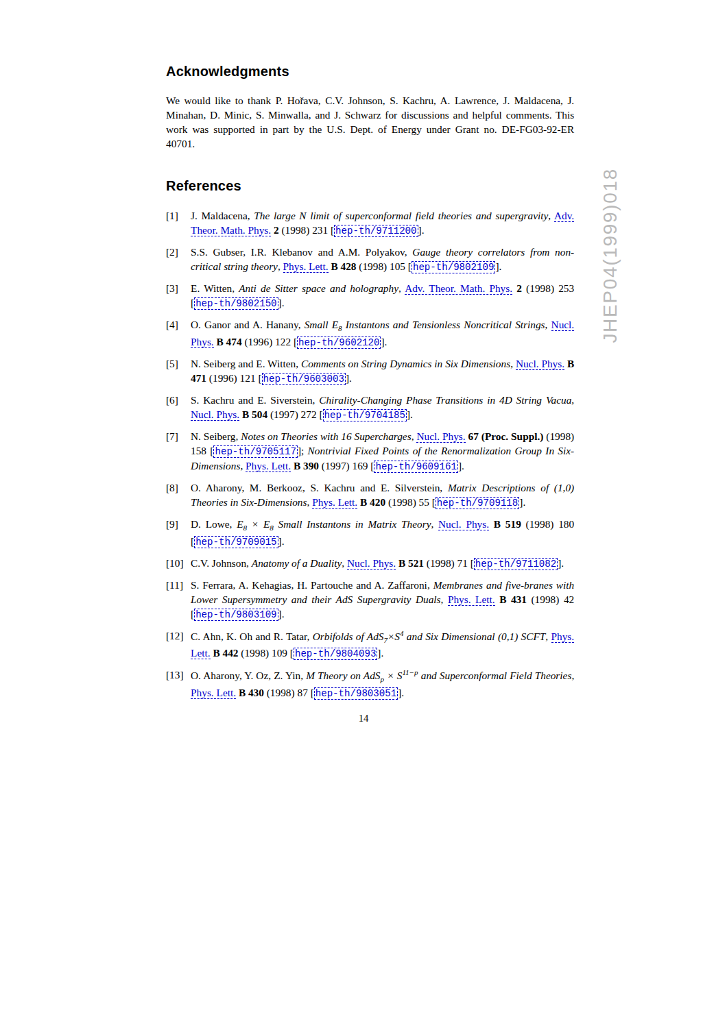JHEP04(1999)018
Acknowledgments
We would like to thank P. Hořava, C.V. Johnson, S. Kachru, A. Lawrence, J. Maldacena, J. Minahan, D. Minic, S. Minwalla, and J. Schwarz for discussions and helpful comments. This work was supported in part by the U.S. Dept. of Energy under Grant no. DE-FG03-92-ER 40701.
References
J. Maldacena, The large N limit of superconformal field theories and supergravity, Adv. Theor. Math. Phys. 2 (1998) 231 [hep-th/9711200].
S.S. Gubser, I.R. Klebanov and A.M. Polyakov, Gauge theory correlators from non-critical string theory, Phys. Lett. B 428 (1998) 105 [hep-th/9802109].
E. Witten, Anti de Sitter space and holography, Adv. Theor. Math. Phys. 2 (1998) 253 [hep-th/9802150].
O. Ganor and A. Hanany, Small E8 Instantons and Tensionless Noncritical Strings, Nucl. Phys. B 474 (1996) 122 [hep-th/9602120].
N. Seiberg and E. Witten, Comments on String Dynamics in Six Dimensions, Nucl. Phys. B 471 (1996) 121 [hep-th/9603003].
S. Kachru and E. Siverstein, Chirality-Changing Phase Transitions in 4D String Vacua, Nucl. Phys. B 504 (1997) 272 [hep-th/9704185].
N. Seiberg, Notes on Theories with 16 Supercharges, Nucl. Phys. 67 (Proc. Suppl.) (1998) 158 [hep-th/9705117]; Nontrivial Fixed Points of the Renormalization Group In Six-Dimensions, Phys. Lett. B 390 (1997) 169 [hep-th/9609161].
O. Aharony, M. Berkooz, S. Kachru and E. Silverstein, Matrix Descriptions of (1,0) Theories in Six-Dimensions, Phys. Lett. B 420 (1998) 55 [hep-th/9709118].
D. Lowe, E8 × E8 Small Instantons in Matrix Theory, Nucl. Phys. B 519 (1998) 180 [hep-th/9709015].
C.V. Johnson, Anatomy of a Duality, Nucl. Phys. B 521 (1998) 71 [hep-th/9711082].
S. Ferrara, A. Kehagias, H. Partouche and A. Zaffaroni, Membranes and five-branes with Lower Supersymmetry and their AdS Supergravity Duals, Phys. Lett. B 431 (1998) 42 [hep-th/9803109].
C. Ahn, K. Oh and R. Tatar, Orbifolds of AdS7×S4 and Six Dimensional (0,1) SCFT, Phys. Lett. B 442 (1998) 109 [hep-th/9804093].
O. Aharony, Y. Oz, Z. Yin, M Theory on AdSp × S11−p and Superconformal Field Theories, Phys. Lett. B 430 (1998) 87 [hep-th/9803051].
14